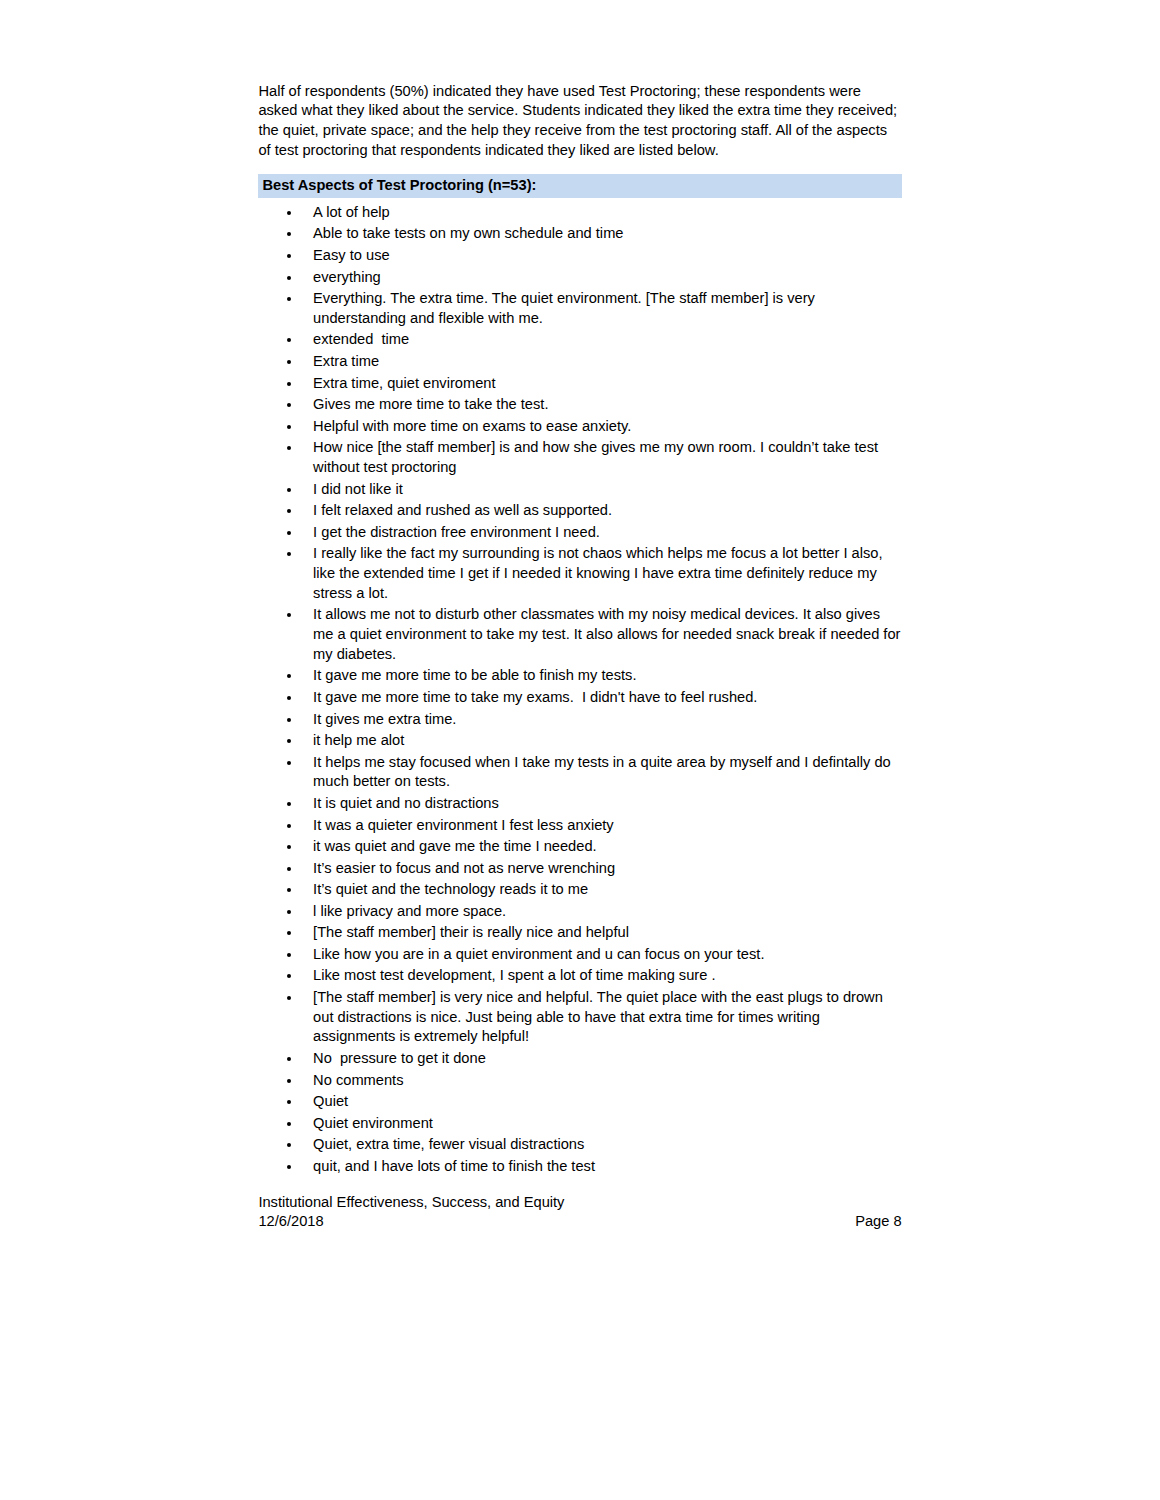Half of respondents (50%) indicated they have used Test Proctoring; these respondents were asked what they liked about the service. Students indicated they liked the extra time they received; the quiet, private space; and the help they receive from the test proctoring staff. All of the aspects of test proctoring that respondents indicated they liked are listed below.
Best Aspects of Test Proctoring (n=53):
A lot of help
Able to take tests on my own schedule and time
Easy to use
everything
Everything. The extra time. The quiet environment. [The staff member] is very understanding and flexible with me.
extended time
Extra time
Extra time, quiet enviroment
Gives me more time to take the test.
Helpful with more time on exams to ease anxiety.
How nice [the staff member] is and how she gives me my own room. I couldn’t take test without test proctoring
I did not like it
I felt relaxed and rushed as well as supported.
I get the distraction free environment I need.
I really like the fact my surrounding is not chaos which helps me focus a lot better I also, like the extended time I get if I needed it knowing I have extra time definitely reduce my stress a lot.
It allows me not to disturb other classmates with my noisy medical devices. It also gives me a quiet environment to take my test. It also allows for needed snack break if needed for my diabetes.
It gave me more time to be able to finish my tests.
It gave me more time to take my exams. I didn't have to feel rushed.
It gives me extra time.
it help me alot
It helps me stay focused when I take my tests in a quite area by myself and I defintally do much better on tests.
It is quiet and no distractions
It was a quieter environment I fest less anxiety
it was quiet and gave me the time I needed.
It’s easier to focus and not as nerve wrenching
It’s quiet and the technology reads it to me
l like privacy and more space.
[The staff member] their is really nice and helpful
Like how you are in a quiet environment and u can focus on your test.
Like most test development, I spent a lot of time making sure .
[The staff member] is very nice and helpful. The quiet place with the east plugs to drown out distractions is nice. Just being able to have that extra time for times writing assignments is extremely helpful!
No pressure to get it done
No comments
Quiet
Quiet environment
Quiet, extra time, fewer visual distractions
quit, and I have lots of time to finish the test
Institutional Effectiveness, Success, and Equity
12/6/2018
Page 8